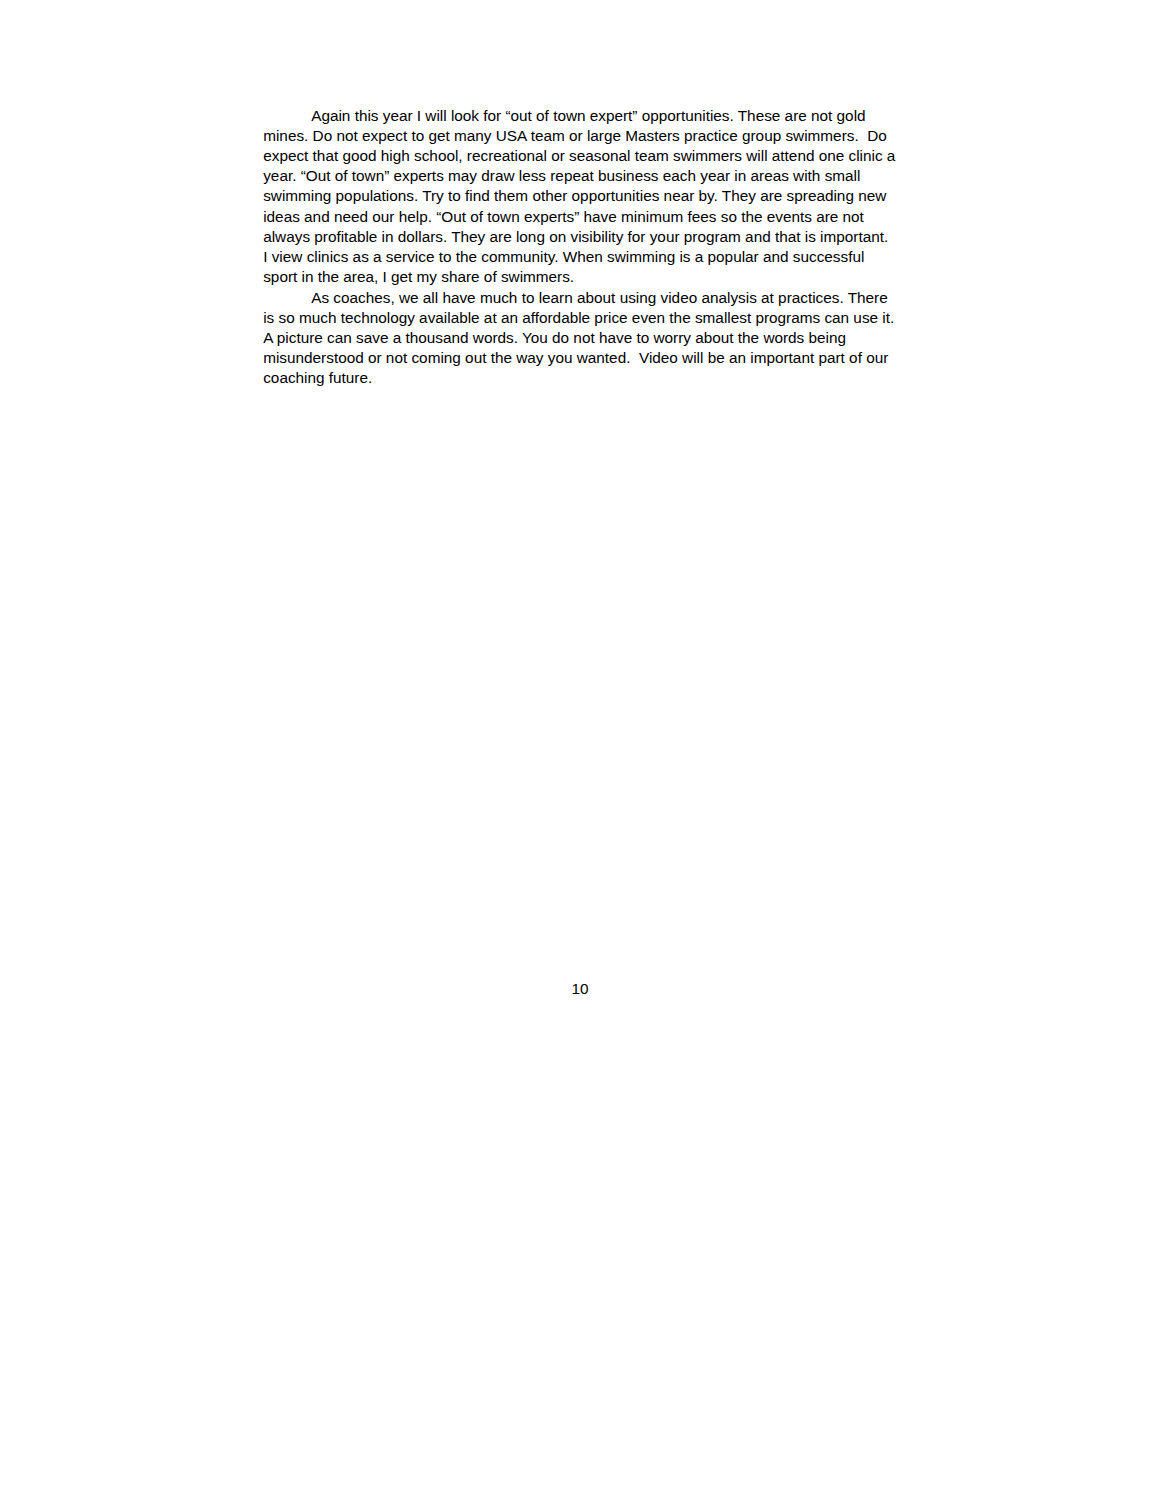Again this year I will look for “out of town expert” opportunities. These are not gold mines. Do not expect to get many USA team or large Masters practice group swimmers. Do expect that good high school, recreational or seasonal team swimmers will attend one clinic a year. “Out of town” experts may draw less repeat business each year in areas with small swimming populations. Try to find them other opportunities near by. They are spreading new ideas and need our help. “Out of town experts” have minimum fees so the events are not always profitable in dollars. They are long on visibility for your program and that is important. I view clinics as a service to the community. When swimming is a popular and successful sport in the area, I get my share of swimmers.
As coaches, we all have much to learn about using video analysis at practices. There is so much technology available at an affordable price even the smallest programs can use it. A picture can save a thousand words. You do not have to worry about the words being misunderstood or not coming out the way you wanted. Video will be an important part of our coaching future.
10